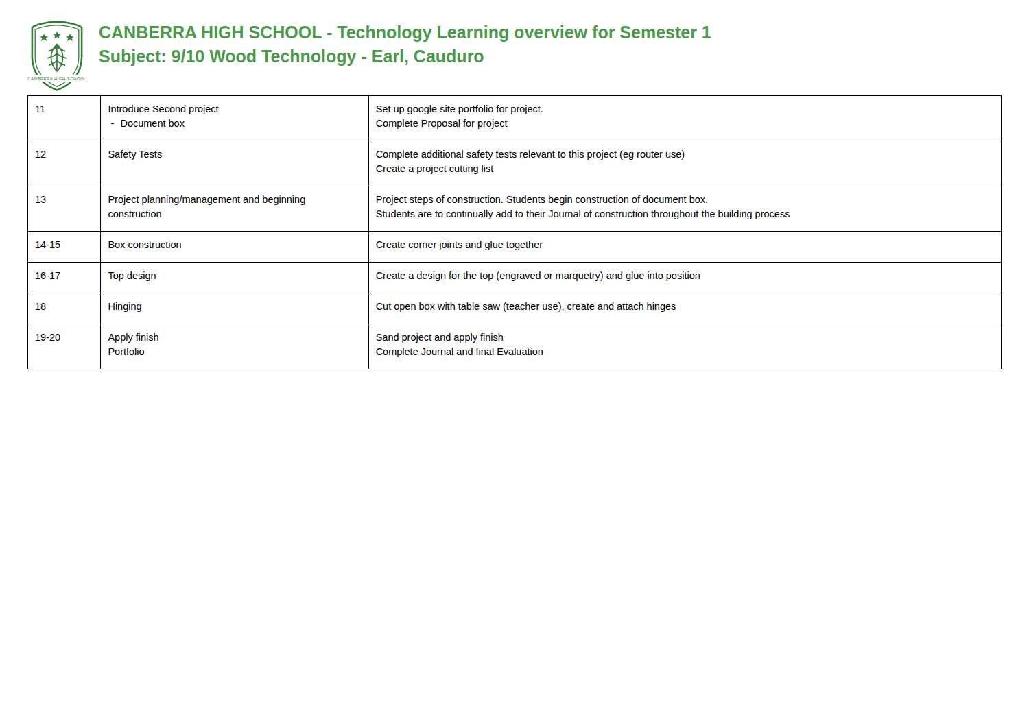CANBERRA HIGH SCHOOL
CANBERRA HIGH SCHOOL - Technology Learning overview for Semester 1
Subject: 9/10 Wood Technology - Earl, Cauduro
| 11 | Introduce Second project Document box | Set up google site portfolio for project. Complete Proposal for project |
| 12 | Safety Tests | Complete additional safety tests relevant to this project (eg router use) Create a project cutting list |
| 13 | Project planning/management and beginning construction | Project steps of construction. Students begin construction of document box. Students are to continually add to their Journal of construction throughout the building process |
| 14-15 | Box construction | Create corner joints and glue together |
| 16-17 | Top design | Create a design for the top (engraved or marquetry) and glue into position |
| 18 | Hinging | Cut open box with table saw (teacher use), create and attach hinges |
| 19-20 | Apply finish Portfolio | Sand project and apply finish Complete Journal and final Evaluation |